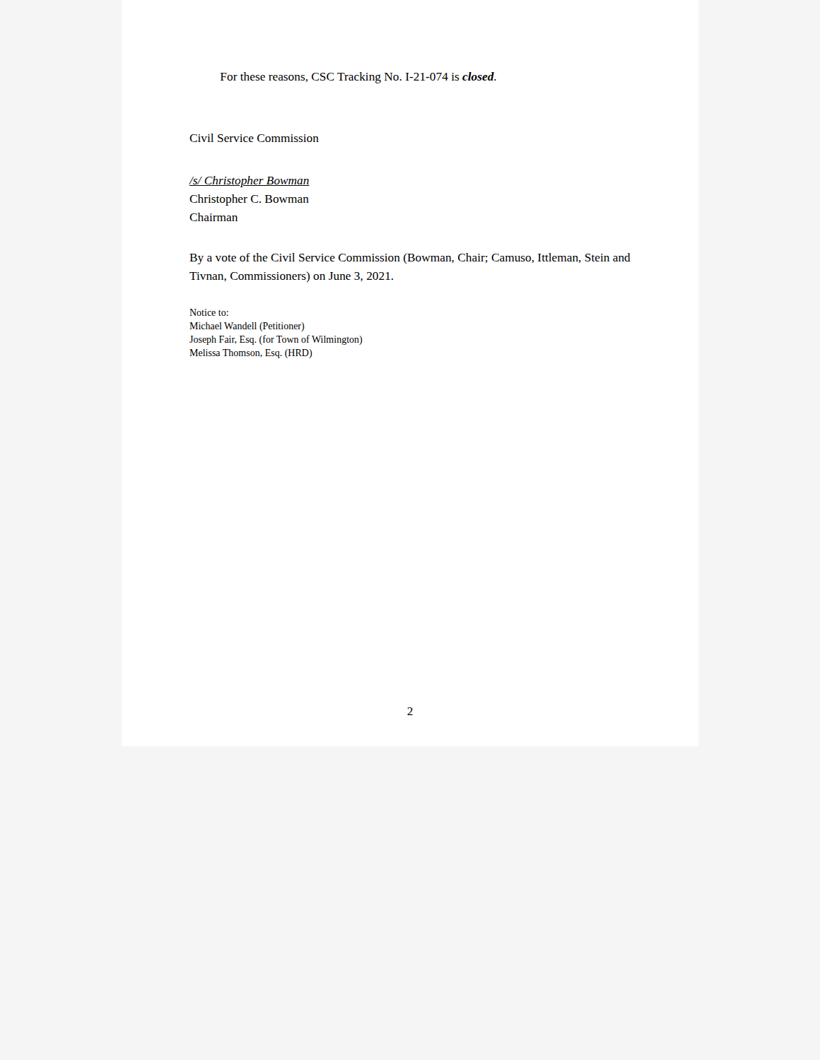For these reasons, CSC Tracking No. I-21-074 is closed.
Civil Service Commission
/s/ Christopher Bowman
Christopher C. Bowman
Chairman
By a vote of the Civil Service Commission (Bowman, Chair; Camuso, Ittleman, Stein and Tivnan, Commissioners) on June 3, 2021.
Notice to:
Michael Wandell (Petitioner)
Joseph Fair, Esq. (for Town of Wilmington)
Melissa Thomson, Esq. (HRD)
2